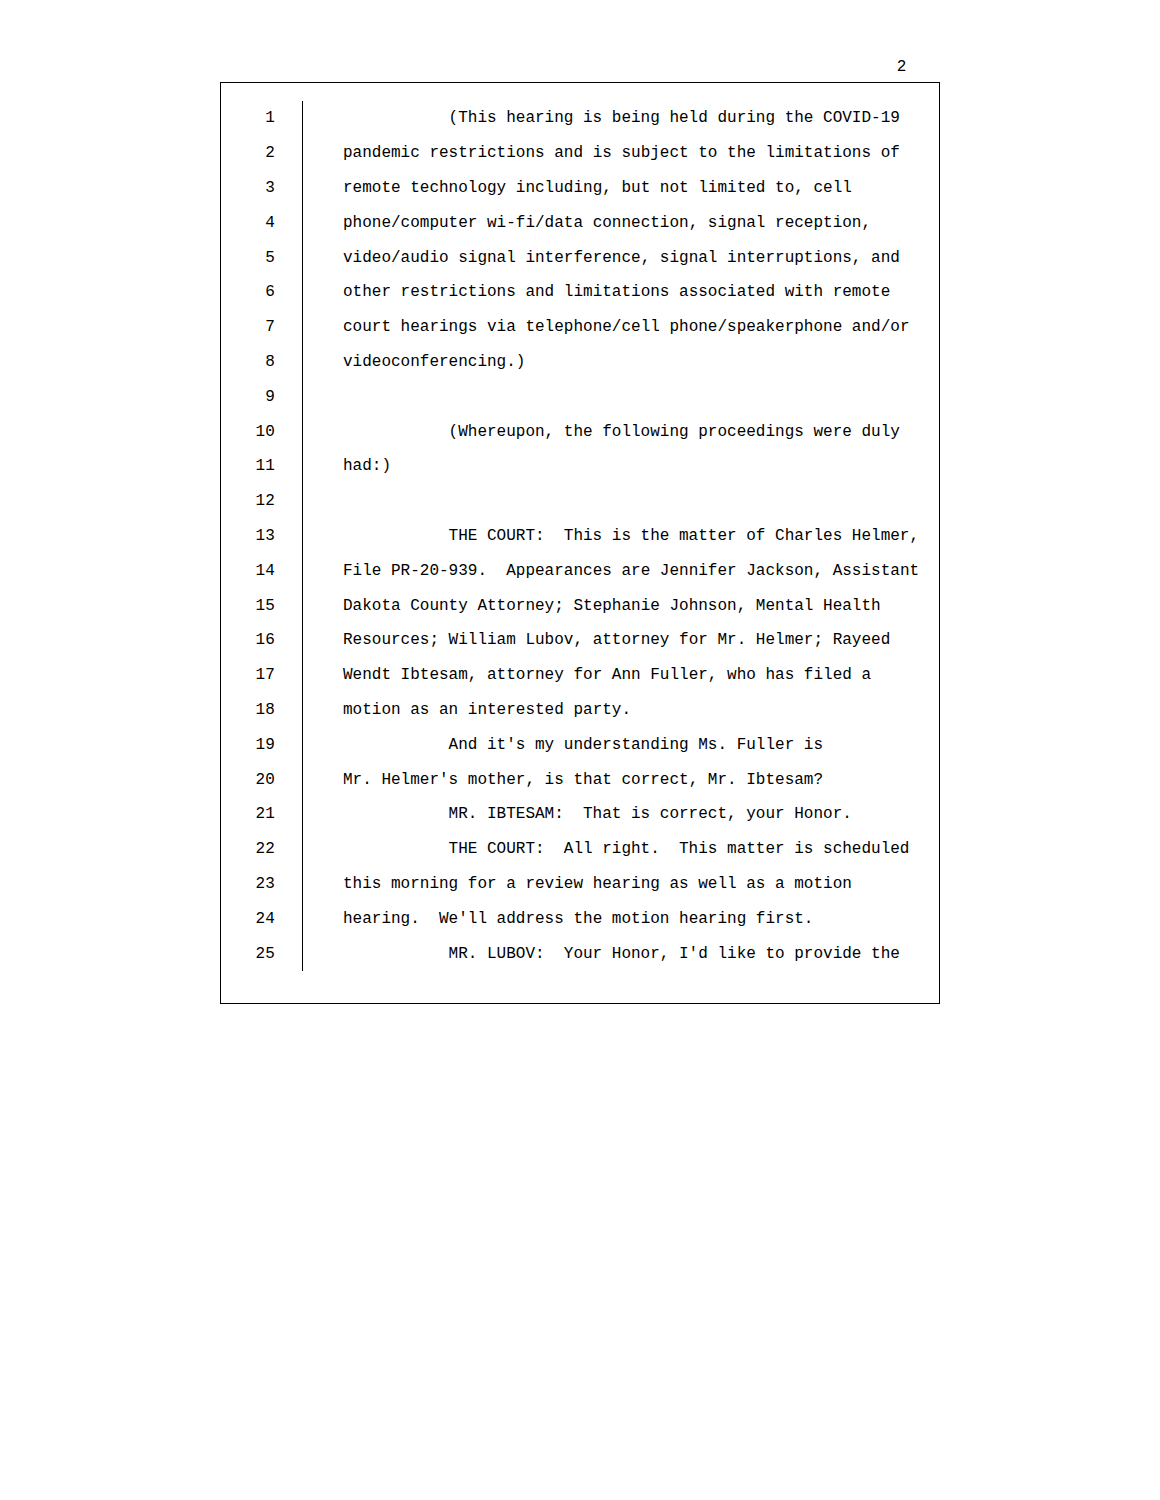2
| 1 | (This hearing is being held during the COVID-19 |
| 2 | pandemic restrictions and is subject to the limitations of |
| 3 | remote technology including, but not limited to, cell |
| 4 | phone/computer wi-fi/data connection, signal reception, |
| 5 | video/audio signal interference, signal interruptions, and |
| 6 | other restrictions and limitations associated with remote |
| 7 | court hearings via telephone/cell phone/speakerphone and/or |
| 8 | videoconferencing.) |
| 9 | |
| 10 | (Whereupon, the following proceedings were duly |
| 11 | had:) |
| 12 | |
| 13 | THE COURT: This is the matter of Charles Helmer, |
| 14 | File PR-20-939. Appearances are Jennifer Jackson, Assistant |
| 15 | Dakota County Attorney; Stephanie Johnson, Mental Health |
| 16 | Resources; William Lubov, attorney for Mr. Helmer; Rayeed |
| 17 | Wendt Ibtesam, attorney for Ann Fuller, who has filed a |
| 18 | motion as an interested party. |
| 19 | And it's my understanding Ms. Fuller is |
| 20 | Mr. Helmer's mother, is that correct, Mr. Ibtesam? |
| 21 | MR. IBTESAM: That is correct, your Honor. |
| 22 | THE COURT: All right. This matter is scheduled |
| 23 | this morning for a review hearing as well as a motion |
| 24 | hearing. We'll address the motion hearing first. |
| 25 | MR. LUBOV: Your Honor, I'd like to provide the |